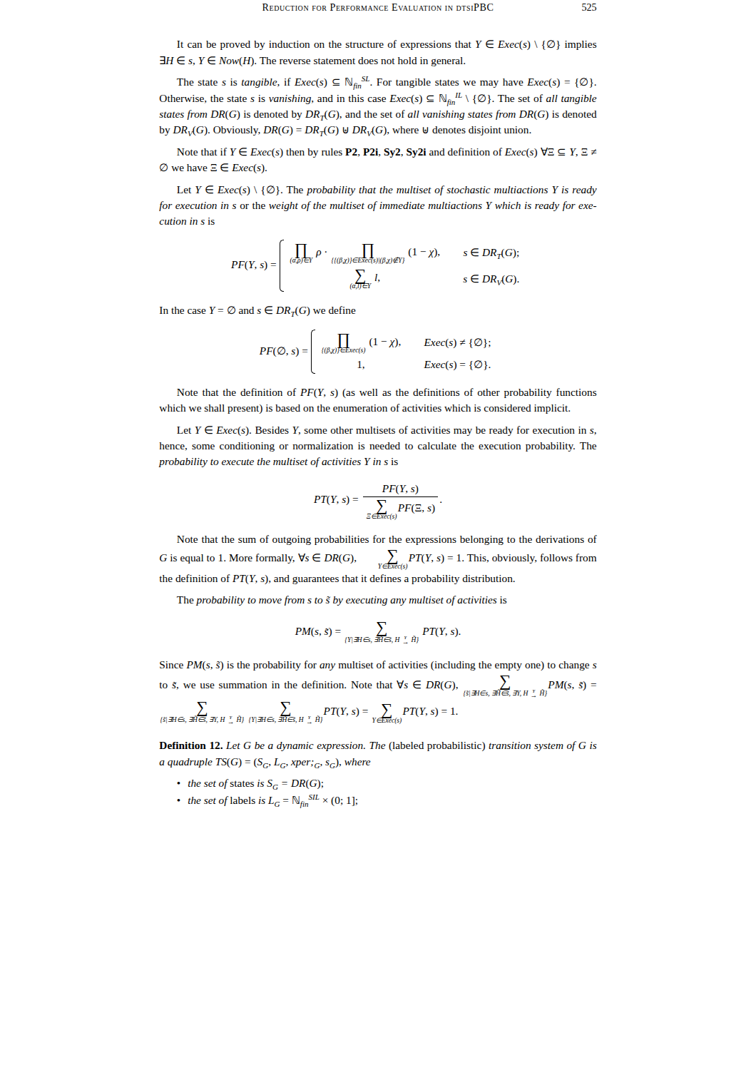Reduction for Performance Evaluation in dtsiPBC 525
It can be proved by induction on the structure of expressions that Υ ∈ Exec(s) \ {∅} implies ∃H ∈ s, Υ ∈ Now(H). The reverse statement does not hold in general.
The state s is tangible, if Exec(s) ⊆ ℕfinSL. For tangible states we may have Exec(s) = {∅}. Otherwise, the state s is vanishing, and in this case Exec(s) ⊆ ℕfinIL \ {∅}. The set of all tangible states from DR(G) is denoted by DRT(G), and the set of all vanishing states from DR(G) is denoted by DRV(G). Obviously, DR(G) = DRT(G) ⊎ DRV(G), where ⊎ denotes disjoint union.
Note that if Υ ∈ Exec(s) then by rules P2, P2i, Sy2, Sy2i and definition of Exec(s) ∀Ξ ⊆ Υ, Ξ ≠ ∅ we have Ξ ∈ Exec(s).
Let Υ ∈ Exec(s) \ {∅}. The probability that the multiset of stochastic multiactions Υ is ready for execution in s or the weight of the multiset of immediate multiactions Υ which is ready for execution in s is
PF(Υ, s) =
| ∏ (α,ρ)∈Υ ρ · ∏ {{(β,χ)}∈Exec(s)/(β,χ)∉Υ} (1 − χ ), | s ∈ DR T ( G ); |
| ∑ (α,l)∈Υ l , | s ∈ DR V ( G ). |
In the case Υ = ∅ and s ∈ DRT(G) we define
PF(∅, s) =
| ∏ {(β,χ)}∈Exec(s) (1 − χ ), | Exec ( s ) ≠ {∅}; |
| 1, | Exec ( s ) = {∅}. |
Note that the definition of PF(Υ, s) (as well as the definitions of other probability functions which we shall present) is based on the enumeration of activities which is considered implicit.
Let Υ ∈ Exec(s). Besides Υ, some other multisets of activities may be ready for execution in s, hence, some conditioning or normalization is needed to calculate the execution probability. The probability to execute the multiset of activities Υ in s is
PT(Υ, s) = PF(Υ, s) ∑Ξ∈Exec(s) PF(Ξ, s) .
Note that the sum of outgoing probabilities for the expressions belonging to the derivations of G is equal to 1. More formally, ∀s ∈ DR(G), ∑Υ∈Exec(s) PT(Υ, s) = 1. This, obviously, follows from the definition of PT(Υ, s), and guarantees that it defines a probability distribution.
The probability to move from s to s̃ by executing any multiset of activities is
PM(s, s̃) = ∑ {Υ|∃H∈s, ∃H̃∈s̃, H Υ→ H̃} PT(Υ, s).
Since PM(s, s̃) is the probability for any multiset of activities (including the empty one) to change s to s̃, we use summation in the definition. Note that ∀s ∈ DR(G), ∑{s̃|∃H∈s, ∃H̃∈s̃, ∃Υ, H Υ→ H̃}PM(s, s̃) = ∑{s̃|∃H∈s, ∃H̃∈s̃, ∃Υ, H Υ→ H̃} ∑{Υ|∃H∈s, ∃H̃∈s̃, H Υ→ H̃}PT(Υ, s) = ∑Υ∈Exec(s) PT(Υ, s) = 1.
Definition 12. Let G be a dynamic expression. The (labeled probabilistic) transition system of G is a quadruple TS(G) = (SG, LG, xper;G, sG), where
the set of states is SG = DR(G);
the set of labels is LG = ℕfinSIL × (0; 1];